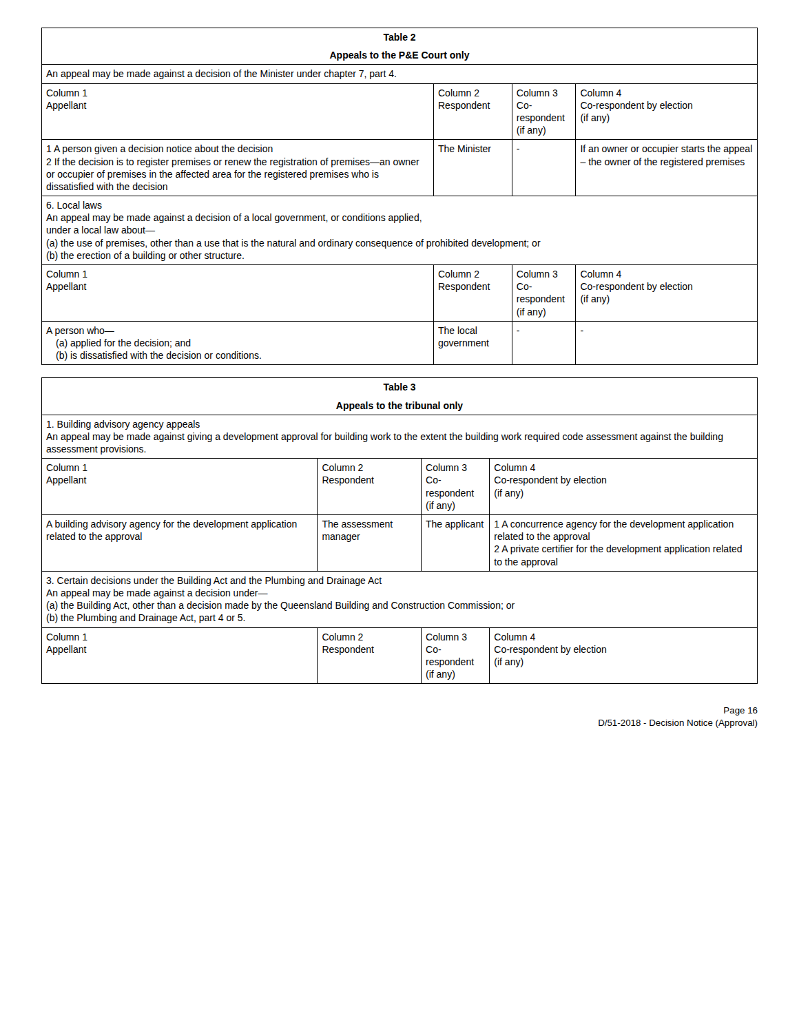| Table 2 |
| Appeals to the P&E Court only |
| An appeal may be made against a decision of the Minister under chapter 7, part 4. |
| Column 1 Appellant | Column 2 Respondent | Column 3 Co-respondent (if any) | Column 4 Co-respondent by election (if any) |
| 1 A person given a decision notice about the decision 2 If the decision is to register premises or renew the registration of premises—an owner or occupier of premises in the affected area for the registered premises who is dissatisfied with the decision | The Minister | - | If an owner or occupier starts the appeal – the owner of the registered premises |
| 6. Local laws An appeal may be made against a decision of a local government, or conditions applied, under a local law about— (a) the use of premises, other than a use that is the natural and ordinary consequence of prohibited development; or (b) the erection of a building or other structure. |
| Column 1 Appellant | Column 2 Respondent | Column 3 Co-respondent (if any) | Column 4 Co-respondent by election (if any) |
| A person who— (a) applied for the decision; and (b) is dissatisfied with the decision or conditions. | The local government | - | - |
| Table 3 |
| Appeals to the tribunal only |
| 1. Building advisory agency appeals An appeal may be made against giving a development approval for building work to the extent the building work required code assessment against the building assessment provisions. |
| Column 1 Appellant | Column 2 Respondent | Column 3 Co-respondent (if any) | Column 4 Co-respondent by election (if any) |
| A building advisory agency for the development application related to the approval | The assessment manager | The applicant | 1 A concurrence agency for the development application related to the approval 2 A private certifier for the development application related to the approval |
| 3. Certain decisions under the Building Act and the Plumbing and Drainage Act An appeal may be made against a decision under— (a) the Building Act, other than a decision made by the Queensland Building and Construction Commission; or (b) the Plumbing and Drainage Act, part 4 or 5. |
| Column 1 Appellant | Column 2 Respondent | Column 3 Co-respondent (if any) | Column 4 Co-respondent by election (if any) |
Page 16
D/51-2018 - Decision Notice (Approval)